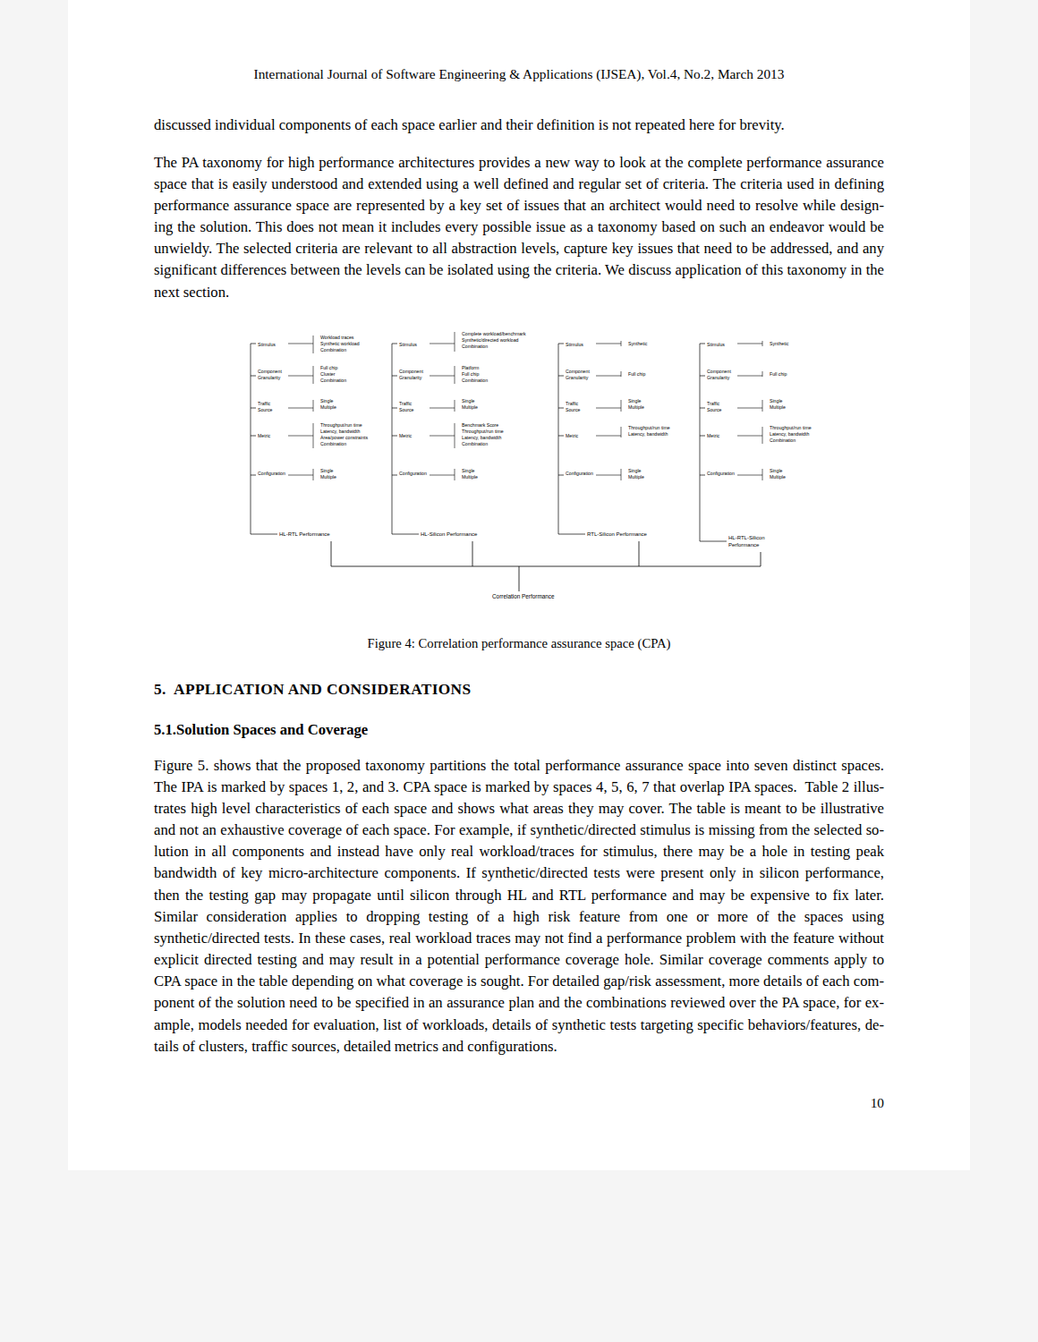International Journal of Software Engineering & Applications (IJSEA), Vol.4, No.2, March 2013
discussed individual components of each space earlier and their definition is not repeated here for brevity.
The PA taxonomy for high performance architectures provides a new way to look at the complete performance assurance space that is easily understood and extended using a well defined and regular set of criteria. The criteria used in defining performance assurance space are represented by a key set of issues that an architect would need to resolve while designing the solution. This does not mean it includes every possible issue as a taxonomy based on such an endeavor would be unwieldy. The selected criteria are relevant to all abstraction levels, capture key issues that need to be addressed, and any significant differences between the levels can be isolated using the criteria. We discuss application of this taxonomy in the next section.
Stimulus Component Granularity Traffic Source Metric Configuration Workload traces Synthetic workload Combination Full chip Cluster Combination Single Multiple Throughput/run time Latency, bandwidth Area/power constraints Combination Single Multiple HL-RTL Performance Stimulus Component Granularity Traffic Source Metric Configuration Complete workload/benchmark Synthetic/directed workload Combination Platform Full chip Combination Single Multiple Benchmark Score Throughput/run time Latency, bandwidth Combination Single Multiple HL-Silicon Performance Stimulus Component Granularity Traffic Source Metric Configuration Synthetic Full chip Single Multiple Throughput/run time Latency, bandwidth Single Multiple RTL-Silicon Performance Stimulus Component Granularity Traffic Source Metric Configuration Synthetic Full chip Single Multiple Throughput/run time Latency, bandwidth Combination Single Multiple HL-RTL-Silicon Performance Correlation Performance
Figure 4: Correlation performance assurance space (CPA)
5. APPLICATION AND CONSIDERATIONS
5.1.Solution Spaces and Coverage
Figure 5. shows that the proposed taxonomy partitions the total performance assurance space into seven distinct spaces. The IPA is marked by spaces 1, 2, and 3. CPA space is marked by spaces 4, 5, 6, 7 that overlap IPA spaces. Table 2 illustrates high level characteristics of each space and shows what areas they may cover. The table is meant to be illustrative and not an exhaustive coverage of each space. For example, if synthetic/directed stimulus is missing from the selected solution in all components and instead have only real workload/traces for stimulus, there may be a hole in testing peak bandwidth of key micro-architecture components. If synthetic/directed tests were present only in silicon performance, then the testing gap may propagate until silicon through HL and RTL performance and may be expensive to fix later. Similar consideration applies to dropping testing of a high risk feature from one or more of the spaces using synthetic/directed tests. In these cases, real workload traces may not find a performance problem with the feature without explicit directed testing and may result in a potential performance coverage hole. Similar coverage comments apply to CPA space in the table depending on what coverage is sought. For detailed gap/risk assessment, more details of each component of the solution need to be specified in an assurance plan and the combinations reviewed over the PA space, for example, models needed for evaluation, list of workloads, details of synthetic tests targeting specific behaviors/features, details of clusters, traffic sources, detailed metrics and configurations.
10